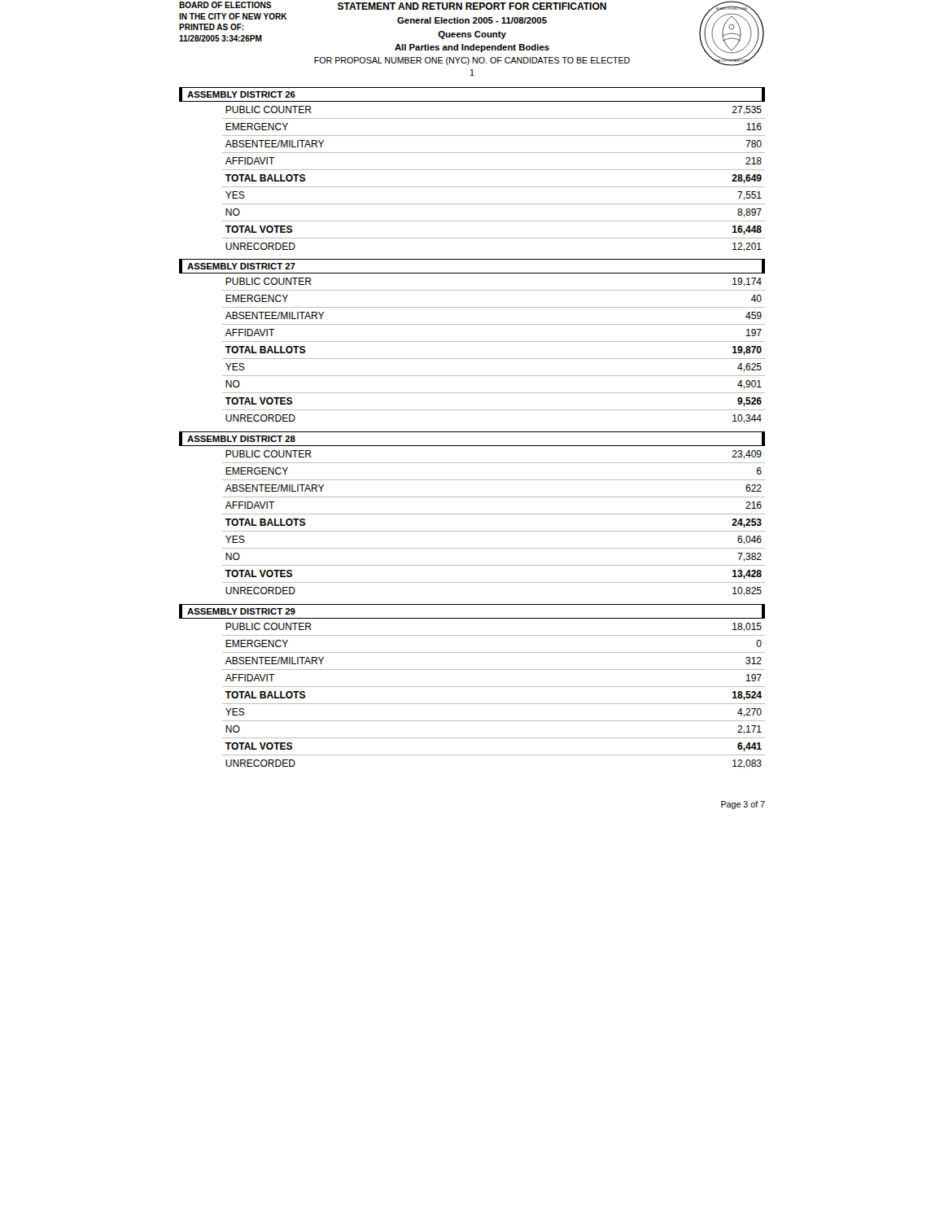BOARD OF ELECTIONS
IN THE CITY OF NEW YORK
PRINTED AS OF:
11/28/2005 3:34:26PM
STATEMENT AND RETURN REPORT FOR CERTIFICATION
General Election 2005 - 11/08/2005
Queens County
All Parties and Independent Bodies
FOR PROPOSAL NUMBER ONE (NYC) NO. OF CANDIDATES TO BE ELECTED 1
BOARD OF ELECTIONS THE CITY OF NEW YORK
ASSEMBLY DISTRICT 26
| PUBLIC COUNTER | 27,535 |
| EMERGENCY | 116 |
| ABSENTEE/MILITARY | 780 |
| AFFIDAVIT | 218 |
| TOTAL BALLOTS | 28,649 |
| YES | 7,551 |
| NO | 8,897 |
| TOTAL VOTES | 16,448 |
| UNRECORDED | 12,201 |
ASSEMBLY DISTRICT 27
| PUBLIC COUNTER | 19,174 |
| EMERGENCY | 40 |
| ABSENTEE/MILITARY | 459 |
| AFFIDAVIT | 197 |
| TOTAL BALLOTS | 19,870 |
| YES | 4,625 |
| NO | 4,901 |
| TOTAL VOTES | 9,526 |
| UNRECORDED | 10,344 |
ASSEMBLY DISTRICT 28
| PUBLIC COUNTER | 23,409 |
| EMERGENCY | 6 |
| ABSENTEE/MILITARY | 622 |
| AFFIDAVIT | 216 |
| TOTAL BALLOTS | 24,253 |
| YES | 6,046 |
| NO | 7,382 |
| TOTAL VOTES | 13,428 |
| UNRECORDED | 10,825 |
ASSEMBLY DISTRICT 29
| PUBLIC COUNTER | 18,015 |
| EMERGENCY | 0 |
| ABSENTEE/MILITARY | 312 |
| AFFIDAVIT | 197 |
| TOTAL BALLOTS | 18,524 |
| YES | 4,270 |
| NO | 2,171 |
| TOTAL VOTES | 6,441 |
| UNRECORDED | 12,083 |
Page 3 of 7